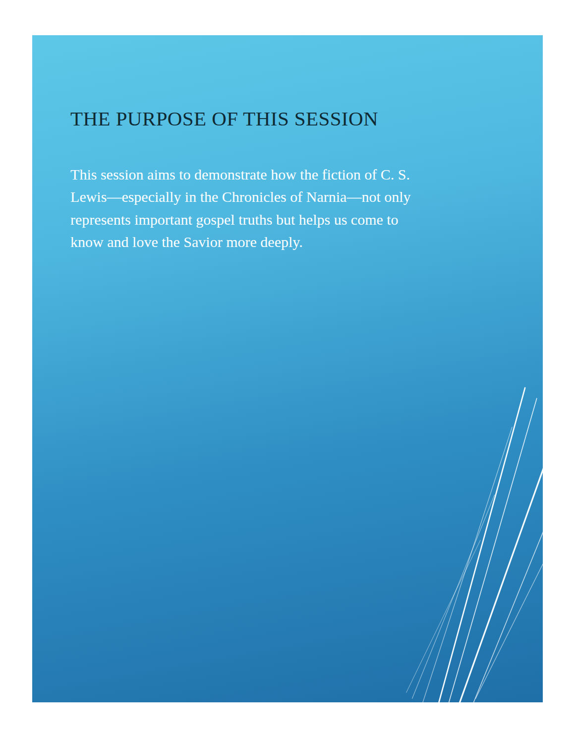The Purpose of This Session
This session aims to demonstrate how the fiction of C. S. Lewis—especially in the Chronicles of Narnia—not only represents important gospel truths but helps us come to know and love the Savior more deeply.